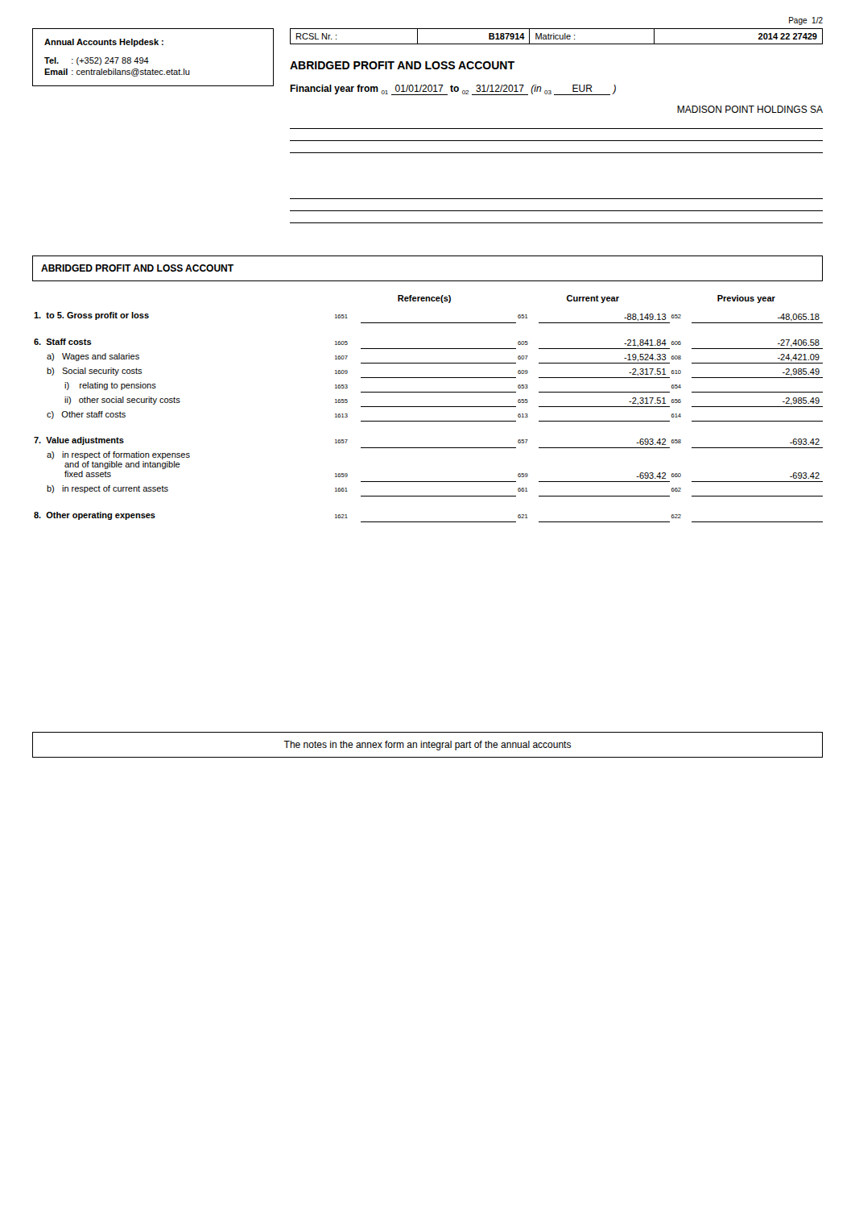Page 1/2
Annual Accounts Helpdesk :
| Tel. | : (+352) 247 88 494 |
| Email | : centralebilans@statec.etat.lu |
| RCSL Nr. : | B187914 | Matricule : | 2014 22 27429 |
ABRIDGED PROFIT AND LOSS ACCOUNT
Financial year from 01 01/01/2017 to 02 31/12/2017 (in 03 EUR )
MADISON POINT HOLDINGS SA
ABRIDGED PROFIT AND LOSS ACCOUNT
| | Reference(s) | Current year | Previous year |
| --- | --- | --- | --- |
| 1. to 5. Gross profit or loss | 1651 | | 651 | -88,149.13 | 652 | -48,065.18 |
| 6. Staff costs | 1605 | | 605 | -21,841.84 | 606 | -27,406.58 |
| a) Wages and salaries | 1607 | | 607 | -19,524.33 | 608 | -24,421.09 |
| b) Social security costs | 1609 | | 609 | -2,317.51 | 610 | -2,985.49 |
| i) relating to pensions | 1653 | | 653 | | 654 | |
| ii) other social security costs | 1655 | | 655 | -2,317.51 | 656 | -2,985.49 |
| c) Other staff costs | 1613 | | 613 | | 614 | |
| 7. Value adjustments | 1657 | | 657 | -693.42 | 658 | -693.42 |
| a) in respect of formation expenses and of tangible and intangible fixed assets | 1659 | | 659 | -693.42 | 660 | -693.42 |
| b) in respect of current assets | 1661 | | 661 | | 662 | |
| 8. Other operating expenses | 1621 | | 621 | | 622 | |
The notes in the annex form an integral part of the annual accounts